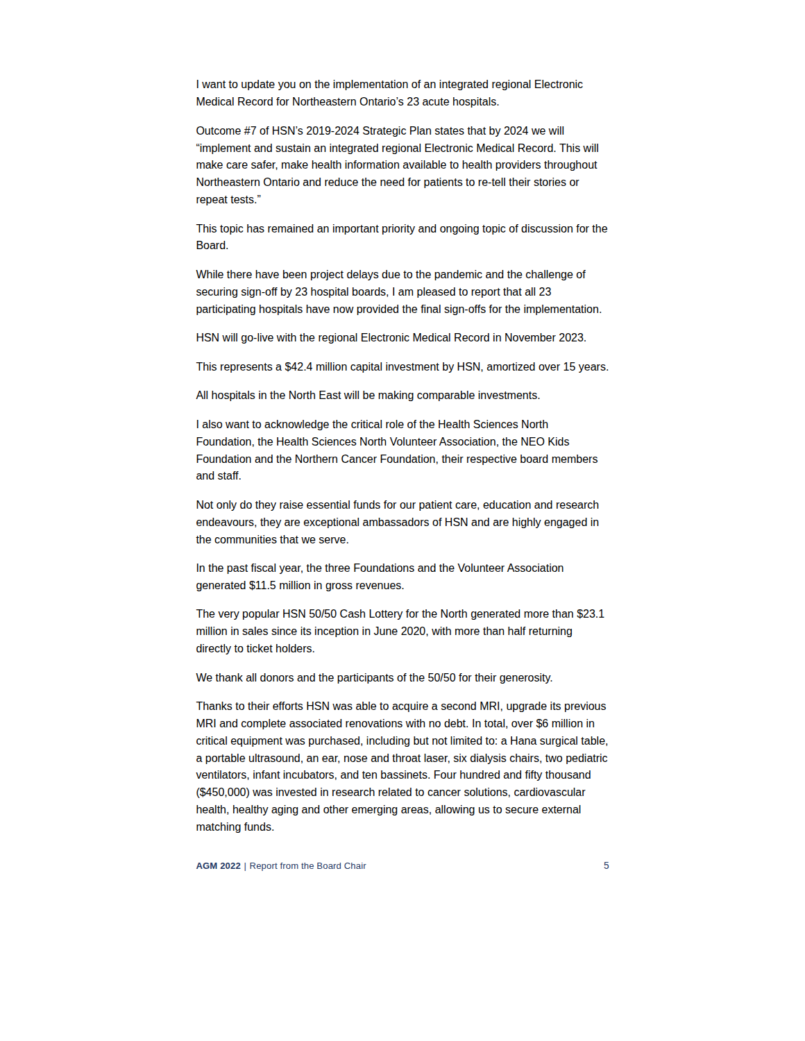I want to update you on the implementation of an integrated regional Electronic Medical Record for Northeastern Ontario’s 23 acute hospitals.
Outcome #7 of HSN’s 2019-2024 Strategic Plan states that by 2024 we will “implement and sustain an integrated regional Electronic Medical Record. This will make care safer, make health information available to health providers throughout Northeastern Ontario and reduce the need for patients to re-tell their stories or repeat tests.”
This topic has remained an important priority and ongoing topic of discussion for the Board.
While there have been project delays due to the pandemic and the challenge of securing sign-off by 23 hospital boards, I am pleased to report that all 23 participating hospitals have now provided the final sign-offs for the implementation.
HSN will go-live with the regional Electronic Medical Record in November 2023.
This represents a $42.4 million capital investment by HSN, amortized over 15 years.
All hospitals in the North East will be making comparable investments.
I also want to acknowledge the critical role of the Health Sciences North Foundation, the Health Sciences North Volunteer Association, the NEO Kids Foundation and the Northern Cancer Foundation, their respective board members and staff.
Not only do they raise essential funds for our patient care, education and research endeavours, they are exceptional ambassadors of HSN and are highly engaged in the communities that we serve.
In the past fiscal year, the three Foundations and the Volunteer Association generated $11.5 million in gross revenues.
The very popular HSN 50/50 Cash Lottery for the North generated more than $23.1 million in sales since its inception in June 2020, with more than half returning directly to ticket holders.
We thank all donors and the participants of the 50/50 for their generosity.
Thanks to their efforts HSN was able to acquire a second MRI, upgrade its previous MRI and complete associated renovations with no debt. In total, over $6 million in critical equipment was purchased, including but not limited to: a Hana surgical table, a portable ultrasound, an ear, nose and throat laser, six dialysis chairs, two pediatric ventilators, infant incubators, and ten bassinets. Four hundred and fifty thousand ($450,000) was invested in research related to cancer solutions, cardiovascular health, healthy aging and other emerging areas, allowing us to secure external matching funds.
AGM 2022|Report from the Board Chair
5